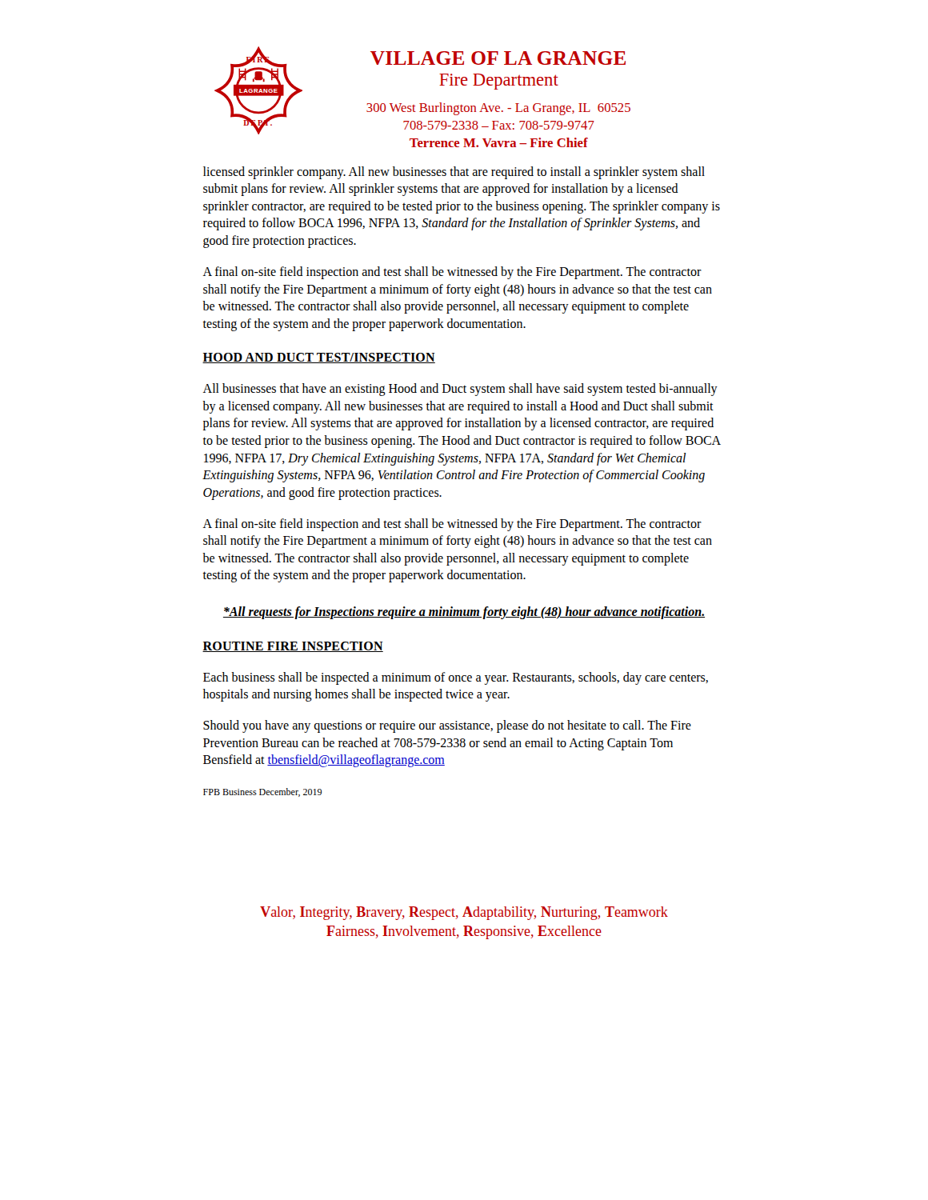La Grange Fire Department emblem FIRE DEPT. LAGRANGE
VILLAGE OF LA GRANGE
Fire Department
300 West Burlington Ave. - La Grange, IL 60525
708-579-2338 – Fax: 708-579-9747
Terrence M. Vavra – Fire Chief
licensed sprinkler company. All new businesses that are required to install a sprinkler system shall submit plans for review. All sprinkler systems that are approved for installation by a licensed sprinkler contractor, are required to be tested prior to the business opening. The sprinkler company is required to follow BOCA 1996, NFPA 13, Standard for the Installation of Sprinkler Systems, and good fire protection practices.
A final on-site field inspection and test shall be witnessed by the Fire Department. The contractor shall notify the Fire Department a minimum of forty eight (48) hours in advance so that the test can be witnessed. The contractor shall also provide personnel, all necessary equipment to complete testing of the system and the proper paperwork documentation.
HOOD AND DUCT TEST/INSPECTION
All businesses that have an existing Hood and Duct system shall have said system tested bi-annually by a licensed company. All new businesses that are required to install a Hood and Duct shall submit plans for review. All systems that are approved for installation by a licensed contractor, are required to be tested prior to the business opening. The Hood and Duct contractor is required to follow BOCA 1996, NFPA 17, Dry Chemical Extinguishing Systems, NFPA 17A, Standard for Wet Chemical Extinguishing Systems, NFPA 96, Ventilation Control and Fire Protection of Commercial Cooking Operations, and good fire protection practices.
A final on-site field inspection and test shall be witnessed by the Fire Department. The contractor shall notify the Fire Department a minimum of forty eight (48) hours in advance so that the test can be witnessed. The contractor shall also provide personnel, all necessary equipment to complete testing of the system and the proper paperwork documentation.
*All requests for Inspections require a minimum forty eight (48) hour advance notification.
ROUTINE FIRE INSPECTION
Each business shall be inspected a minimum of once a year. Restaurants, schools, day care centers, hospitals and nursing homes shall be inspected twice a year.
Should you have any questions or require our assistance, please do not hesitate to call. The Fire Prevention Bureau can be reached at 708-579-2338 or send an email to Acting Captain Tom Bensfield at tbensfield@villageoflagrange.com
FPB Business December, 2019
Valor, Integrity, Bravery, Respect, Adaptability, Nurturing, Teamwork
Fairness, Involvement, Responsive, Excellence